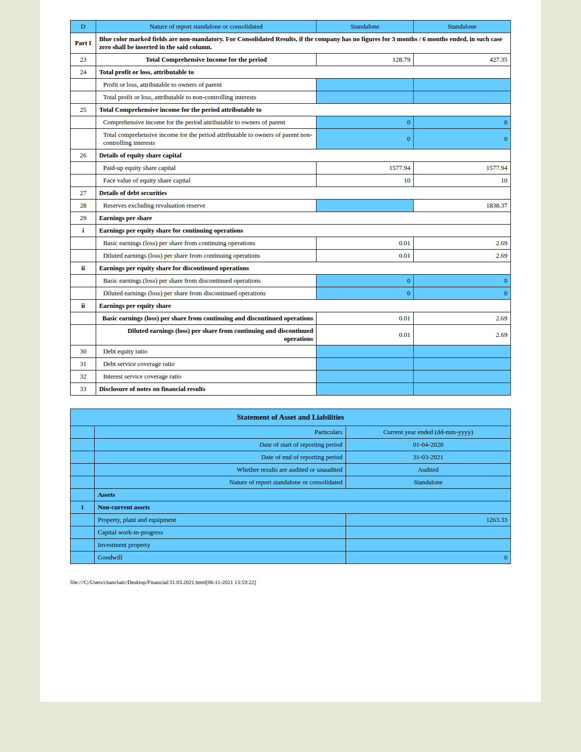| D | Nature of report standalone or consolidated | Standalone | Standalone |
| Part I | Blue color marked fields are non-mandatory. For Consolidated Results, if the company has no figures for 3 months / 6 months ended, in such case zero shall be inserted in the said column. |
| 23 | Total Comprehensive Income for the period | 128.79 | 427.35 |
| 24 | Total profit or loss, attributable to |
| | Profit or loss, attributable to owners of parent | | |
| | Total profit or loss, attributable to non-controlling interests | | |
| 25 | Total Comprehensive income for the period attributable to |
| | Comprehensive income for the period attributable to owners of parent | 0 | 0 |
| | Total comprehensive income for the period attributable to owners of parent non-controlling interests | 0 | 0 |
| 26 | Details of equity share capital |
| | Paid-up equity share capital | 1577.94 | 1577.94 |
| | Face value of equity share capital | 10 | 10 |
| 27 | Details of debt securities |
| 28 | Reserves excluding revaluation reserve | | 1838.37 |
| 29 | Earnings per share |
| i | Earnings per equity share for continuing operations |
| | Basic earnings (loss) per share from continuing operations | 0.01 | 2.69 |
| | Diluted earnings (loss) per share from continuing operations | 0.01 | 2.69 |
| ii | Earnings per equity share for discontinued operations |
| | Basic earnings (loss) per share from discontinued operations | 0 | 0 |
| | Diluted earnings (loss) per share from discontinued operations | 0 | 0 |
| ii | Earnings per equity share |
| | Basic earnings (loss) per share from continuing and discontinued operations | 0.01 | 2.69 |
| | Diluted earnings (loss) per share from continuing and discontinued operations | 0.01 | 2.69 |
| 30 | Debt equity ratio | | |
| 31 | Debt service coverage ratio | | |
| 32 | Interest service coverage ratio | | |
| 33 | Disclosure of notes on financial results | | |
| Statement of Asset and Liabilities |
| | Particulars | Current year ended (dd-mm-yyyy) |
| | Date of start of reporting period | 01-04-2020 |
| | Date of end of reporting period | 31-03-2021 |
| | Whether results are audited or unaudited | Audited |
| | Nature of report standalone or consolidated | Standalone |
| | Assets |
| 1 | Non-current assets |
| | Property, plant and equipment | 1263.33 |
| | Capital work-in-progress | |
| | Investment property | |
| | Goodwill | 0 |
file:///C|/Users/chanchalc/Desktop/Financial/31.03.2021.html[06-11-2021 13:59:22]